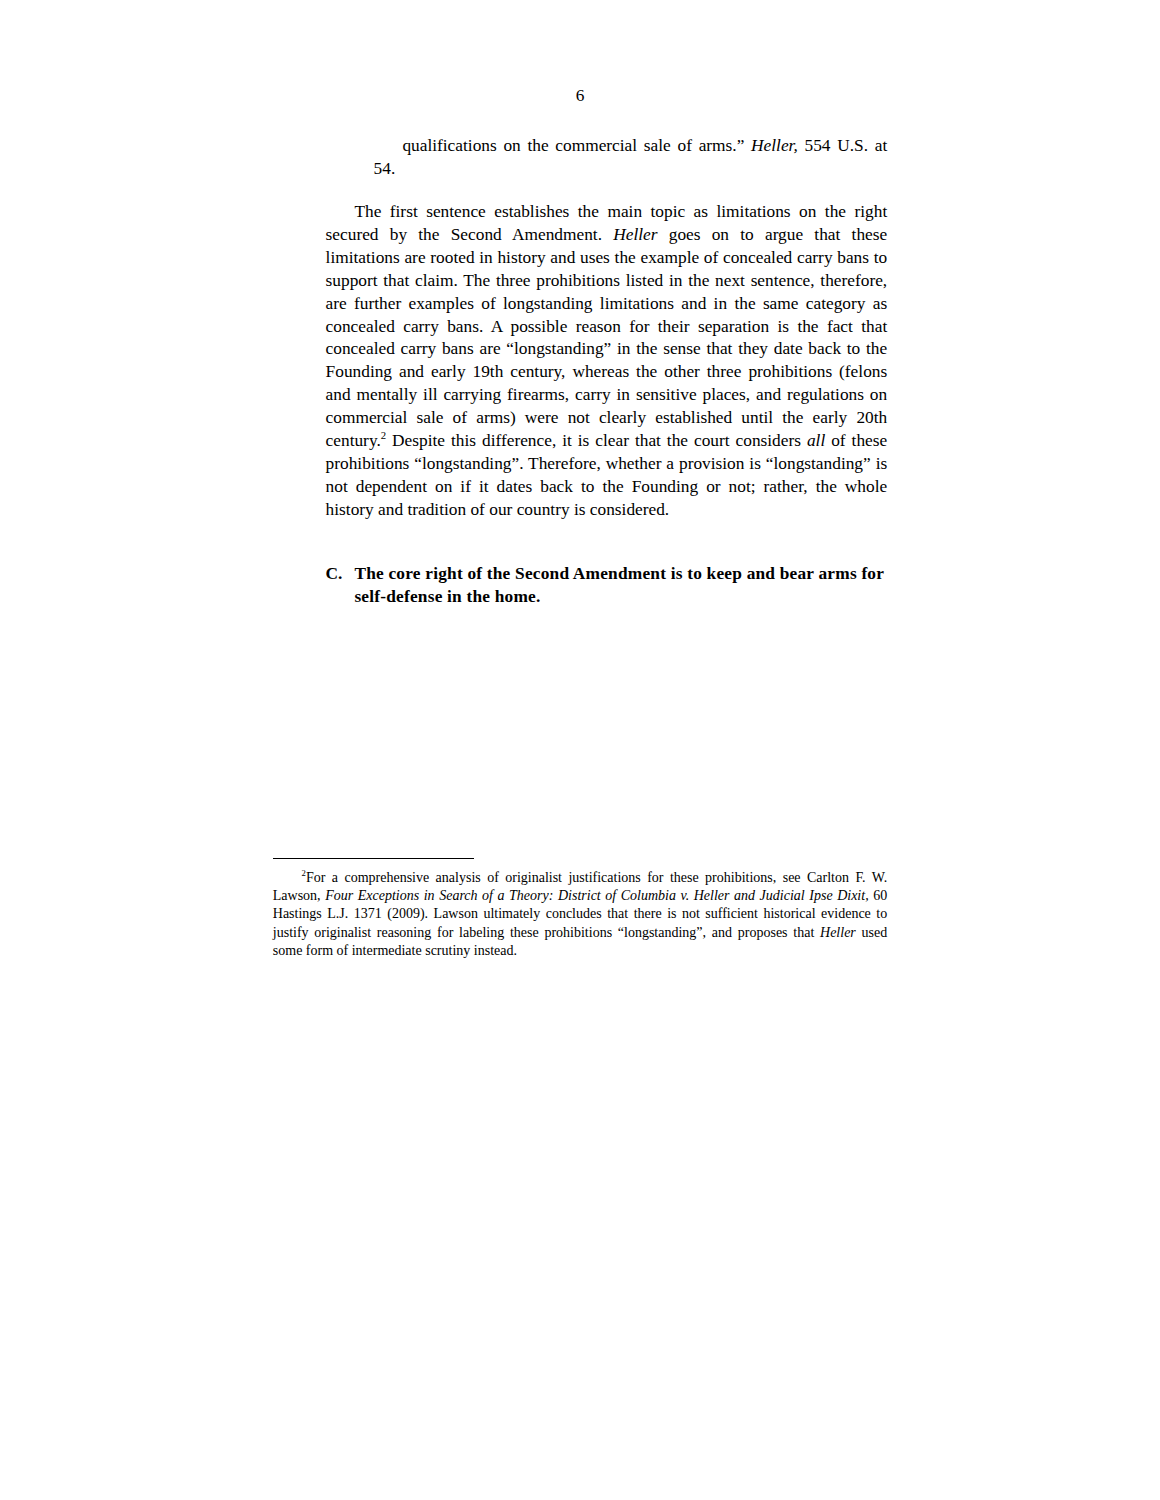6
qualifications on the commercial sale of arms.” Heller, 554 U.S. at 54.
The first sentence establishes the main topic as limitations on the right secured by the Second Amendment. Heller goes on to argue that these limitations are rooted in history and uses the example of concealed carry bans to support that claim. The three prohibitions listed in the next sentence, therefore, are further examples of longstanding limitations and in the same category as concealed carry bans. A possible reason for their separation is the fact that concealed carry bans are “longstanding” in the sense that they date back to the Founding and early 19th century, whereas the other three prohibitions (felons and mentally ill carrying firearms, carry in sensitive places, and regulations on commercial sale of arms) were not clearly established until the early 20th century.2 Despite this difference, it is clear that the court considers all of these prohibitions “longstanding”. Therefore, whether a provision is “longstanding” is not dependent on if it dates back to the Founding or not; rather, the whole history and tradition of our country is considered.
C. The core right of the Second Amendment is to keep and bear arms for self-defense in the home.
2For a comprehensive analysis of originalist justifications for these prohibitions, see Carlton F. W. Lawson, Four Exceptions in Search of a Theory: District of Columbia v. Heller and Judicial Ipse Dixit, 60 Hastings L.J. 1371 (2009). Lawson ultimately concludes that there is not sufficient historical evidence to justify originalist reasoning for labeling these prohibitions “longstanding”, and proposes that Heller used some form of intermediate scrutiny instead.